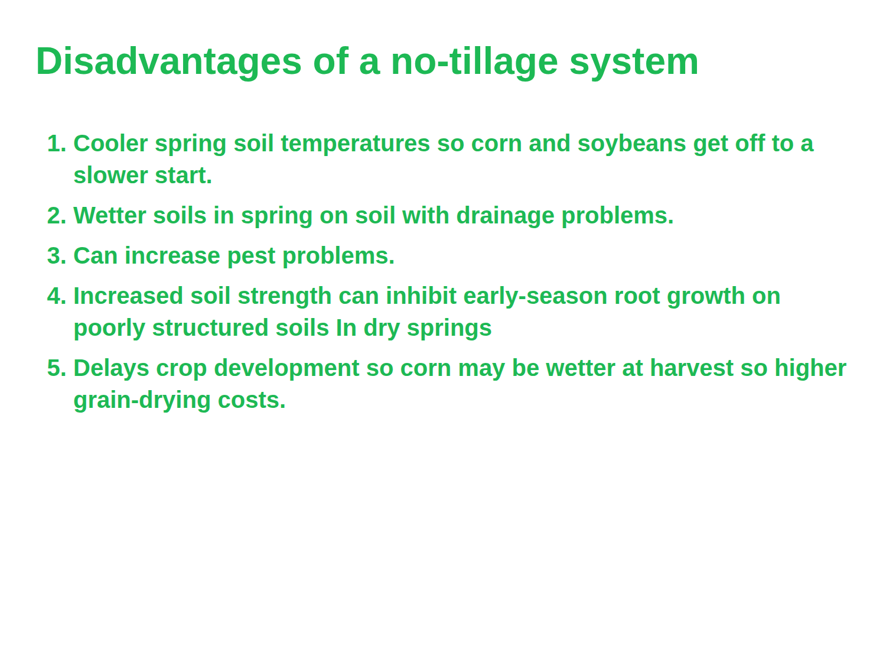Disadvantages of a no-tillage system
Cooler spring soil temperatures so corn and soybeans get off to a slower start.
Wetter soils in spring on soil with drainage problems.
Can increase pest problems.
Increased soil strength can inhibit early-season root growth on poorly structured soils In dry springs
Delays crop development so corn may be wetter at harvest so higher grain-drying costs.